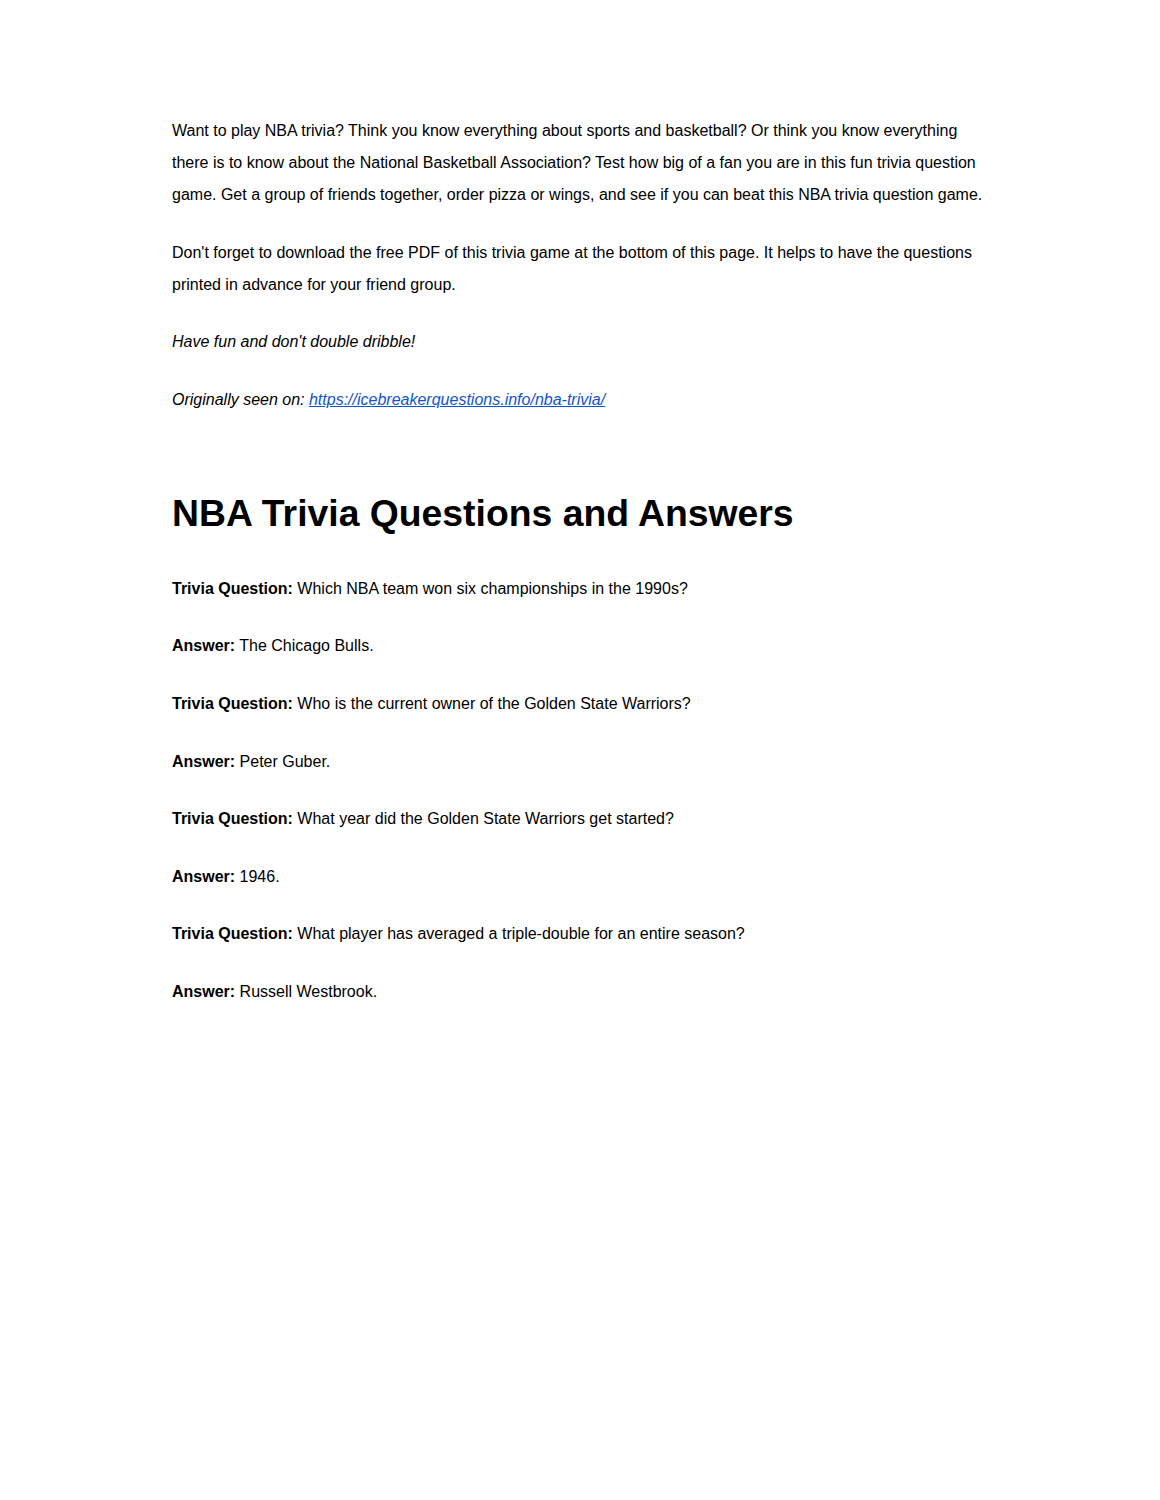Want to play NBA trivia? Think you know everything about sports and basketball? Or think you know everything there is to know about the National Basketball Association? Test how big of a fan you are in this fun trivia question game. Get a group of friends together, order pizza or wings, and see if you can beat this NBA trivia question game.
Don't forget to download the free PDF of this trivia game at the bottom of this page. It helps to have the questions printed in advance for your friend group.
Have fun and don't double dribble!
Originally seen on: https://icebreakerquestions.info/nba-trivia/
NBA Trivia Questions and Answers
Trivia Question: Which NBA team won six championships in the 1990s?
Answer: The Chicago Bulls.
Trivia Question: Who is the current owner of the Golden State Warriors?
Answer: Peter Guber.
Trivia Question: What year did the Golden State Warriors get started?
Answer: 1946.
Trivia Question: What player has averaged a triple-double for an entire season?
Answer: Russell Westbrook.